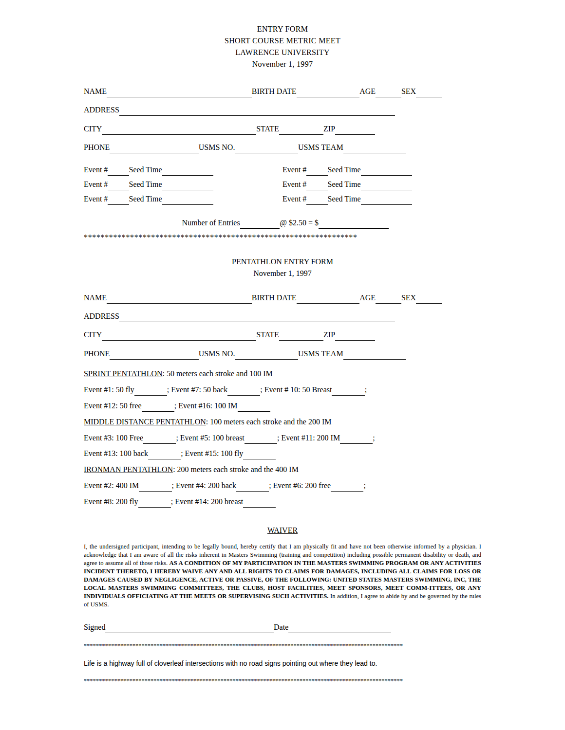ENTRY FORM
SHORT COURSE METRIC MEET
LAWRENCE UNIVERSITY
November 1, 1997
NAME BIRTH DATE AGE SEX
ADDRESS
CITY STATE ZIP
PHONE USMS NO. USMS TEAM
| Event # Seed Time | Event # Seed Time |
| Event # Seed Time | Event # Seed Time |
| Event # Seed Time | Event # Seed Time |
Number of Entries @ $2.50 = $
*****************************************************************
PENTATHLON ENTRY FORM
November 1, 1997
NAME BIRTH DATE AGE SEX
ADDRESS
CITY STATE ZIP
PHONE USMS NO. USMS TEAM
SPRINT PENTATHLON: 50 meters each stroke and 100 IM
Event #1: 50 fly ; Event #7: 50 back ; Event # 10: 50 Breast ;
Event #12: 50 free ; Event #16: 100 IM
MIDDLE DISTANCE PENTATHLON: 100 meters each stroke and the 200 IM
Event #3: 100 Free ; Event #5: 100 breast ; Event #11: 200 IM ;
Event #13: 100 back ; Event #15: 100 fly
IRONMAN PENTATHLON: 200 meters each stroke and the 400 IM
Event #2: 400 IM ; Event #4: 200 back ; Event #6: 200 free ;
Event #8: 200 fly ; Event #14: 200 breast
WAIVER
I, the undersigned participant, intending to be legally bound, hereby certify that I am physically fit and have not been otherwise informed by a physician. I acknowledge that I am aware of all the risks inherent in Masters Swimming (training and competition) including possible permanent disability or death, and agree to assume all of those risks. AS A CONDITION OF MY PARTICIPATION IN THE MASTERS SWIMMING PROGRAM OR ANY ACTIVITIES INCIDENT THERETO, I HEREBY WAIVE ANY AND ALL RIGHTS TO CLAIMS FOR DAMAGES, INCLUDING ALL CLAIMS FOR LOSS OR DAMAGES CAUSED BY NEGLIGENCE, ACTIVE OR PASSIVE, OF THE FOLLOWING: UNITED STATES MASTERS SWIMMING, INC, THE LOCAL MASTERS SWIMMING COMMITTEES, THE CLUBS, HOST FACILITIES, MEET SPONSORS, MEET COMM-ITTEES, OR ANY INDIVIDUALS OFFICIATING AT THE MEETS OR SUPERVISING SUCH ACTIVITIES. In addition, I agree to abide by and be governed by the rules of USMS.
Signed Date
*********************************************************************************************************
Life is a highway full of cloverleaf intersections with no road signs pointing out where they lead to.
*********************************************************************************************************